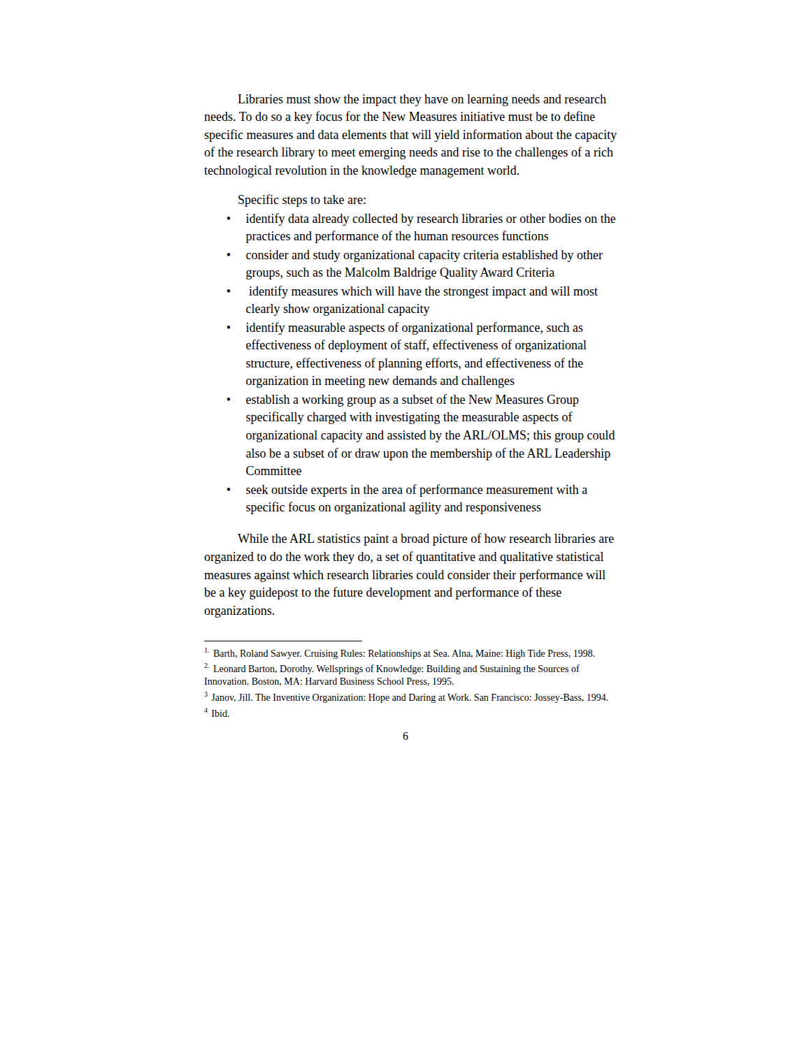Libraries must show the impact they have on learning needs and research needs. To do so a key focus for the New Measures initiative must be to define specific measures and data elements that will yield information about the capacity of the research library to meet emerging needs and rise to the challenges of a rich technological revolution in the knowledge management world.
Specific steps to take are:
identify data already collected by research libraries or other bodies on the practices and performance of the human resources functions
consider and study organizational capacity criteria established by other groups, such as the Malcolm Baldrige Quality Award Criteria
identify measures which will have the strongest impact and will most clearly show organizational capacity
identify measurable aspects of organizational performance, such as effectiveness of deployment of staff, effectiveness of organizational structure, effectiveness of planning efforts, and effectiveness of the organization in meeting new demands and challenges
establish a working group as a subset of the New Measures Group specifically charged with investigating the measurable aspects of organizational capacity and assisted by the ARL/OLMS; this group could also be a subset of or draw upon the membership of the ARL Leadership Committee
seek outside experts in the area of performance measurement with a specific focus on organizational agility and responsiveness
While the ARL statistics paint a broad picture of how research libraries are organized to do the work they do, a set of quantitative and qualitative statistical measures against which research libraries could consider their performance will be a key guidepost to the future development and performance of these organizations.
1. Barth, Roland Sawyer. Cruising Rules: Relationships at Sea. Alna, Maine: High Tide Press, 1998.
2. Leonard Barton, Dorothy. Wellsprings of Knowledge: Building and Sustaining the Sources of Innovation. Boston, MA: Harvard Business School Press, 1995.
3 Janov, Jill. The Inventive Organization: Hope and Daring at Work. San Francisco: Jossey-Bass, 1994.
4 Ibid.
6